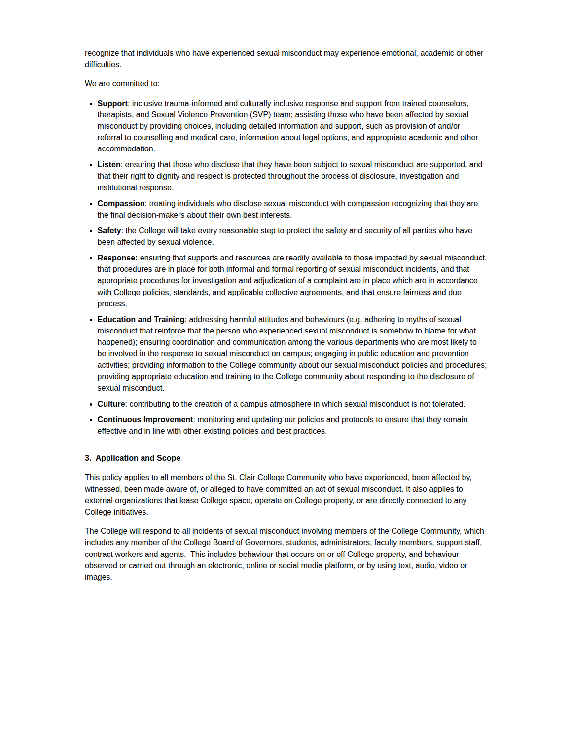recognize that individuals who have experienced sexual misconduct may experience emotional, academic or other difficulties.
We are committed to:
Support: inclusive trauma-informed and culturally inclusive response and support from trained counselors, therapists, and Sexual Violence Prevention (SVP) team; assisting those who have been affected by sexual misconduct by providing choices, including detailed information and support, such as provision of and/or referral to counselling and medical care, information about legal options, and appropriate academic and other accommodation.
Listen: ensuring that those who disclose that they have been subject to sexual misconduct are supported, and that their right to dignity and respect is protected throughout the process of disclosure, investigation and institutional response.
Compassion: treating individuals who disclose sexual misconduct with compassion recognizing that they are the final decision-makers about their own best interests.
Safety: the College will take every reasonable step to protect the safety and security of all parties who have been affected by sexual violence.
Response: ensuring that supports and resources are readily available to those impacted by sexual misconduct, that procedures are in place for both informal and formal reporting of sexual misconduct incidents, and that appropriate procedures for investigation and adjudication of a complaint are in place which are in accordance with College policies, standards, and applicable collective agreements, and that ensure fairness and due process.
Education and Training: addressing harmful attitudes and behaviours (e.g. adhering to myths of sexual misconduct that reinforce that the person who experienced sexual misconduct is somehow to blame for what happened); ensuring coordination and communication among the various departments who are most likely to be involved in the response to sexual misconduct on campus; engaging in public education and prevention activities; providing information to the College community about our sexual misconduct policies and procedures; providing appropriate education and training to the College community about responding to the disclosure of sexual misconduct.
Culture: contributing to the creation of a campus atmosphere in which sexual misconduct is not tolerated.
Continuous Improvement: monitoring and updating our policies and protocols to ensure that they remain effective and in line with other existing policies and best practices.
3. Application and Scope
This policy applies to all members of the St. Clair College Community who have experienced, been affected by, witnessed, been made aware of, or alleged to have committed an act of sexual misconduct. It also applies to external organizations that lease College space, operate on College property, or are directly connected to any College initiatives.
The College will respond to all incidents of sexual misconduct involving members of the College Community, which includes any member of the College Board of Governors, students, administrators, faculty members, support staff, contract workers and agents. This includes behaviour that occurs on or off College property, and behaviour observed or carried out through an electronic, online or social media platform, or by using text, audio, video or images.